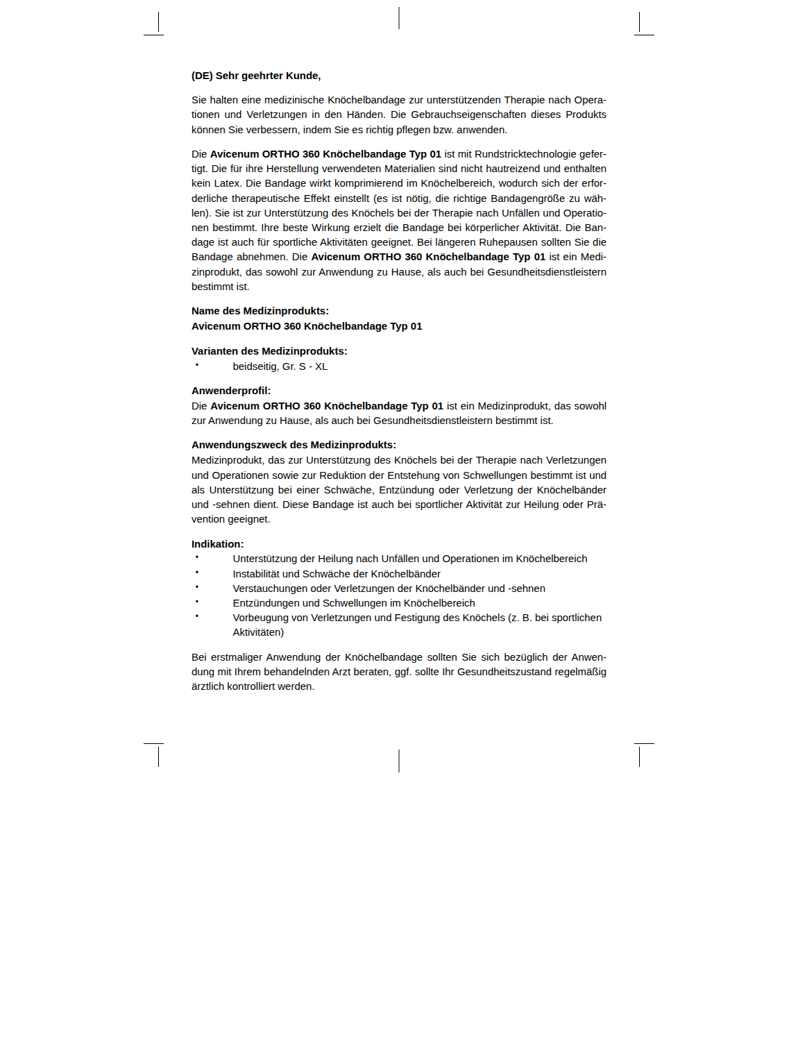(DE) Sehr geehrter Kunde,
Sie halten eine medizinische Knöchelbandage zur unterstützenden Therapie nach Operationen und Verletzungen in den Händen. Die Gebrauchseigenschaften dieses Produkts können Sie verbessern, indem Sie es richtig pflegen bzw. anwenden.
Die Avicenum ORTHO 360 Knöchelbandage Typ 01 ist mit Rundstricktechnologie gefertigt. Die für ihre Herstellung verwendeten Materialien sind nicht hautreizend und enthalten kein Latex. Die Bandage wirkt komprimierend im Knöchelbereich, wodurch sich der erforderliche therapeutische Effekt einstellt (es ist nötig, die richtige Bandagengröße zu wählen). Sie ist zur Unterstützung des Knöchels bei der Therapie nach Unfällen und Operationen bestimmt. Ihre beste Wirkung erzielt die Bandage bei körperlicher Aktivität. Die Bandage ist auch für sportliche Aktivitäten geeignet. Bei längeren Ruhepausen sollten Sie die Bandage abnehmen. Die Avicenum ORTHO 360 Knöchelbandage Typ 01 ist ein Medizinprodukt, das sowohl zur Anwendung zu Hause, als auch bei Gesundheitsdienstleistern bestimmt ist.
Name des Medizinprodukts:
Avicenum ORTHO 360 Knöchelbandage Typ 01
Varianten des Medizinprodukts:
beidseitig, Gr. S - XL
Anwenderprofil:
Die Avicenum ORTHO 360 Knöchelbandage Typ 01 ist ein Medizinprodukt, das sowohl zur Anwendung zu Hause, als auch bei Gesundheitsdienstleistern bestimmt ist.
Anwendungszweck des Medizinprodukts:
Medizinprodukt, das zur Unterstützung des Knöchels bei der Therapie nach Verletzungen und Operationen sowie zur Reduktion der Entstehung von Schwellungen bestimmt ist und als Unterstützung bei einer Schwäche, Entzündung oder Verletzung der Knöchelbänder und -sehnen dient. Diese Bandage ist auch bei sportlicher Aktivität zur Heilung oder Prävention geeignet.
Indikation:
Unterstützung der Heilung nach Unfällen und Operationen im Knöchelbereich
Instabilität und Schwäche der Knöchelbänder
Verstauchungen oder Verletzungen der Knöchelbänder und -sehnen
Entzündungen und Schwellungen im Knöchelbereich
Vorbeugung von Verletzungen und Festigung des Knöchels (z. B. bei sportlichen Aktivitäten)
Bei erstmaliger Anwendung der Knöchelbandage sollten Sie sich bezüglich der Anwendung mit Ihrem behandelnden Arzt beraten, ggf. sollte Ihr Gesundheitszustand regelmäßig ärztlich kontrolliert werden.